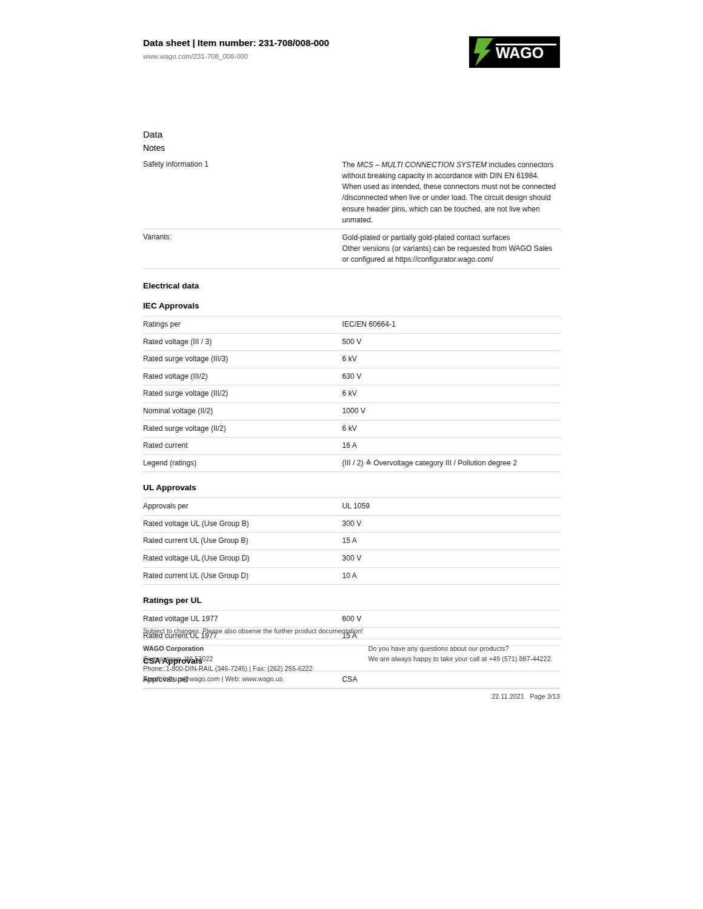Data sheet | Item number: 231-708/008-000
www.wago.com/231-708_008-000
WAGO
Data
Notes
| Safety information 1 | The MCS – MULTI CONNECTION SYSTEM includes connectors without breaking capacity in accordance with DIN EN 61984. When used as intended, these connectors must not be connected /disconnected when live or under load. The circuit design should ensure header pins, which can be touched, are not live when unmated. |
| Variants: | Gold-plated or partially gold-plated contact surfaces Other versions (or variants) can be requested from WAGO Sales or configured at https://configurator.wago.com/ |
Electrical data
IEC Approvals
| Ratings per | IEC/EN 60664-1 |
| Rated voltage (III / 3) | 500 V |
| Rated surge voltage (III/3) | 6 kV |
| Rated voltage (III/2) | 630 V |
| Rated surge voltage (III/2) | 6 kV |
| Nominal voltage (II/2) | 1000 V |
| Rated surge voltage (II/2) | 6 kV |
| Rated current | 16 A |
| Legend (ratings) | (III / 2) ≙ Overvoltage category III / Pollution degree 2 |
UL Approvals
| Approvals per | UL 1059 |
| Rated voltage UL (Use Group B) | 300 V |
| Rated current UL (Use Group B) | 15 A |
| Rated voltage UL (Use Group D) | 300 V |
| Rated current UL (Use Group D) | 10 A |
Ratings per UL
| Rated voltage UL 1977 | 600 V |
| Rated current UL 1977 | 15 A |
CSA Approvals
| Approvals per | CSA |
Subject to changes. Please also observe the further product documentation!
WAGO Corporation
Germantown, WI 53022
Phone: 1-800-DIN-RAIL (346-7245) | Fax: (262) 255-6222
Email: info.us@wago.com | Web: www.wago.us
Do you have any questions about our products?
We are always happy to take your call at +49 (571) 887-44222.
22.11.2021 Page 3/13